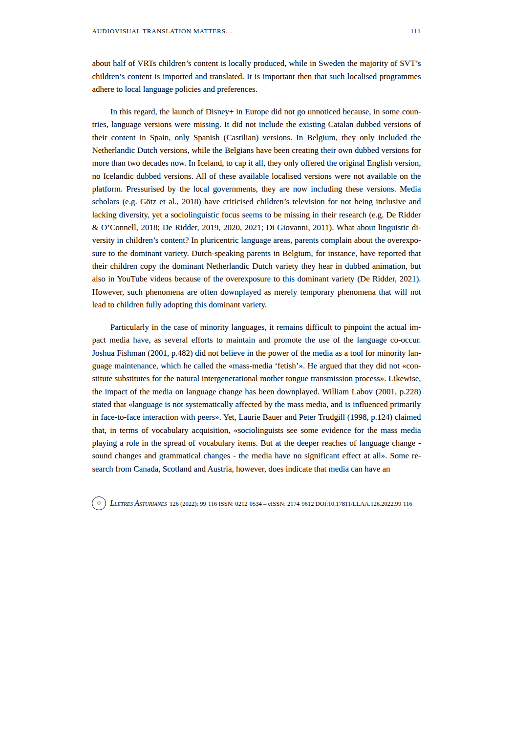Audiovisual translation matters… 111
about half of VRTs children’s content is locally produced, while in Sweden the majority of SVT’s children’s content is imported and translated. It is important then that such localised programmes adhere to local language policies and preferences.
In this regard, the launch of Disney+ in Europe did not go unnoticed because, in some countries, language versions were missing. It did not include the existing Catalan dubbed versions of their content in Spain, only Spanish (Castilian) versions. In Belgium, they only included the Netherlandic Dutch versions, while the Belgians have been creating their own dubbed versions for more than two decades now. In Iceland, to cap it all, they only offered the original English version, no Icelandic dubbed versions. All of these available localised versions were not available on the platform. Pressurised by the local governments, they are now including these versions. Media scholars (e.g. Götz et al., 2018) have criticised children’s television for not being inclusive and lacking diversity, yet a sociolinguistic focus seems to be missing in their research (e.g. De Ridder & O’Connell, 2018; De Ridder, 2019, 2020, 2021; Di Giovanni, 2011). What about linguistic diversity in children’s content? In pluricentric language areas, parents complain about the overexposure to the dominant variety. Dutch-speaking parents in Belgium, for instance, have reported that their children copy the dominant Netherlandic Dutch variety they hear in dubbed animation, but also in YouTube videos because of the overexposure to this dominant variety (De Ridder, 2021). However, such phenomena are often downplayed as merely temporary phenomena that will not lead to children fully adopting this dominant variety.
Particularly in the case of minority languages, it remains difficult to pinpoint the actual impact media have, as several efforts to maintain and promote the use of the language co-occur. Joshua Fishman (2001, p.482) did not believe in the power of the media as a tool for minority language maintenance, which he called the «mass-media ‘fetish’». He argued that they did not «constitute substitutes for the natural intergenerational mother tongue transmission process». Likewise, the impact of the media on language change has been downplayed. William Labov (2001, p.228) stated that «language is not systematically affected by the mass media, and is influenced primarily in face-to-face interaction with peers». Yet, Laurie Bauer and Peter Trudgill (1998, p.124) claimed that, in terms of vocabulary acquisition, «sociolinguists see some evidence for the mass media playing a role in the spread of vocabulary items. But at the deeper reaches of language change - sound changes and grammatical changes - the media have no significant effect at all». Some research from Canada, Scotland and Austria, however, does indicate that media can have an
☉ Lletres Asturianes 126 (2022): 99-116 ISSN: 0212-0534 – eISSN: 2174-9612 DOI:10.17811/LLAA.126.2022.99-116